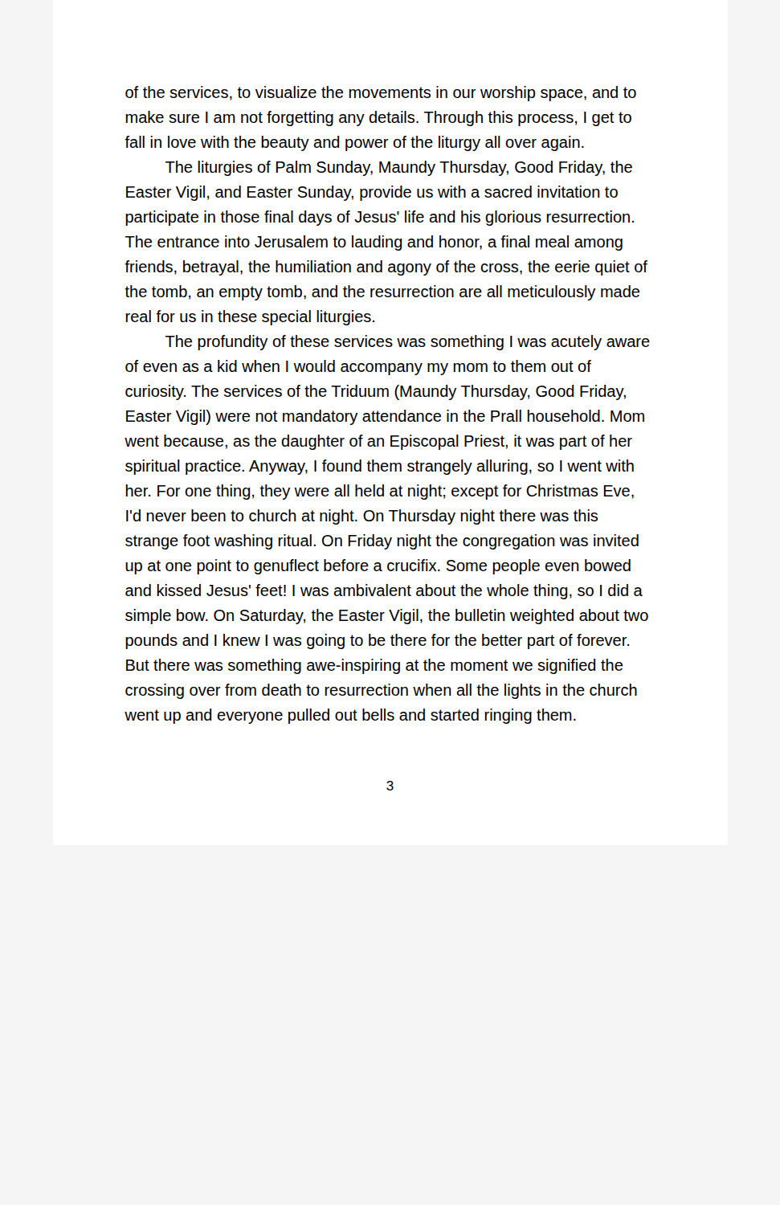of the services, to visualize the movements in our worship space, and to make sure I am not forgetting any details. Through this process, I get to fall in love with the beauty and power of the liturgy all over again.
The liturgies of Palm Sunday, Maundy Thursday, Good Friday, the Easter Vigil, and Easter Sunday, provide us with a sacred invitation to participate in those final days of Jesus' life and his glorious resurrection. The entrance into Jerusalem to lauding and honor, a final meal among friends, betrayal, the humiliation and agony of the cross, the eerie quiet of the tomb, an empty tomb, and the resurrection are all meticulously made real for us in these special liturgies.
The profundity of these services was something I was acutely aware of even as a kid when I would accompany my mom to them out of curiosity. The services of the Triduum (Maundy Thursday, Good Friday, Easter Vigil) were not mandatory attendance in the Prall household. Mom went because, as the daughter of an Episcopal Priest, it was part of her spiritual practice. Anyway, I found them strangely alluring, so I went with her. For one thing, they were all held at night; except for Christmas Eve, I'd never been to church at night. On Thursday night there was this strange foot washing ritual. On Friday night the congregation was invited up at one point to genuflect before a crucifix. Some people even bowed and kissed Jesus' feet! I was ambivalent about the whole thing, so I did a simple bow. On Saturday, the Easter Vigil, the bulletin weighted about two pounds and I knew I was going to be there for the better part of forever. But there was something awe-inspiring at the moment we signified the crossing over from death to resurrection when all the lights in the church went up and everyone pulled out bells and started ringing them.
3